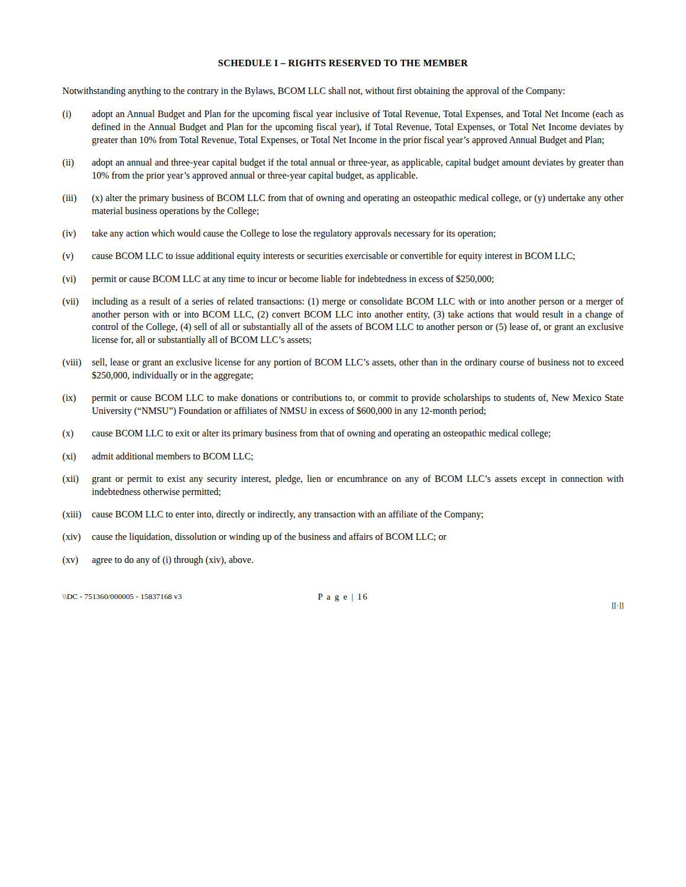SCHEDULE I – RIGHTS RESERVED TO THE MEMBER
Notwithstanding anything to the contrary in the Bylaws, BCOM LLC shall not, without first obtaining the approval of the Company:
(i) adopt an Annual Budget and Plan for the upcoming fiscal year inclusive of Total Revenue, Total Expenses, and Total Net Income (each as defined in the Annual Budget and Plan for the upcoming fiscal year), if Total Revenue, Total Expenses, or Total Net Income deviates by greater than 10% from Total Revenue, Total Expenses, or Total Net Income in the prior fiscal year’s approved Annual Budget and Plan;
(ii) adopt an annual and three-year capital budget if the total annual or three-year, as applicable, capital budget amount deviates by greater than 10% from the prior year’s approved annual or three-year capital budget, as applicable.
(iii)(x) alter the primary business of BCOM LLC from that of owning and operating an osteopathic medical college, or (y) undertake any other material business operations by the College;
(iv) take any action which would cause the College to lose the regulatory approvals necessary for its operation;
(v) cause BCOM LLC to issue additional equity interests or securities exercisable or convertible for equity interest in BCOM LLC;
(vi) permit or cause BCOM LLC at any time to incur or become liable for indebtedness in excess of $250,000;
(vii) including as a result of a series of related transactions: (1) merge or consolidate BCOM LLC with or into another person or a merger of another person with or into BCOM LLC, (2) convert BCOM LLC into another entity, (3) take actions that would result in a change of control of the College, (4) sell of all or substantially all of the assets of BCOM LLC to another person or (5) lease of, or grant an exclusive license for, all or substantially all of BCOM LLC’s assets;
(viii) sell, lease or grant an exclusive license for any portion of BCOM LLC’s assets, other than in the ordinary course of business not to exceed $250,000, individually or in the aggregate;
(ix) permit or cause BCOM LLC to make donations or contributions to, or commit to provide scholarships to students of, New Mexico State University (“NMSU”) Foundation or affiliates of NMSU in excess of $600,000 in any 12-month period;
(x) cause BCOM LLC to exit or alter its primary business from that of owning and operating an osteopathic medical college;
(xi) admit additional members to BCOM LLC;
(xii) grant or permit to exist any security interest, pledge, lien or encumbrance on any of BCOM LLC’s assets except in connection with indebtedness otherwise permitted;
(xiii) cause BCOM LLC to enter into, directly or indirectly, any transaction with an affiliate of the Company;
(xiv) cause the liquidation, dissolution or winding up of the business and affairs of BCOM LLC; or
(xv) agree to do any of (i) through (xiv), above.
\\DC - 751360/000005 - 15837168 v3
P a g e | 16
[[·]]